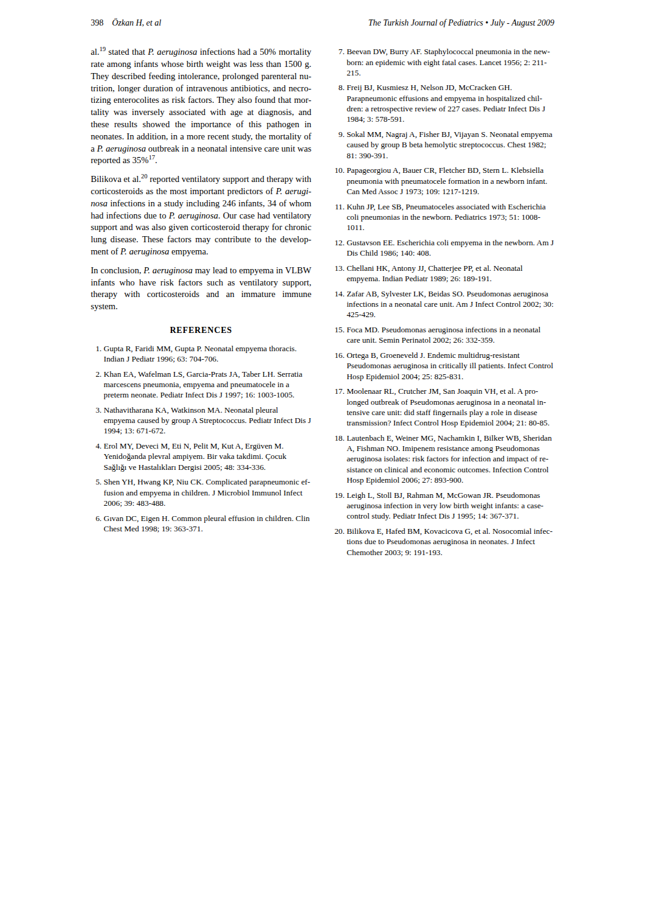398 Özkan H, et al
The Turkish Journal of Pediatrics • July - August 2009
al.19 stated that P. aeruginosa infections had a 50% mortality rate among infants whose birth weight was less than 1500 g. They described feeding intolerance, prolonged parenteral nutrition, longer duration of intravenous antibiotics, and necrotizing enterocolites as risk factors. They also found that mortality was inversely associated with age at diagnosis, and these results showed the importance of this pathogen in neonates. In addition, in a more recent study, the mortality of a P. aeruginosa outbreak in a neonatal intensive care unit was reported as 35%17.
Bilikova et al.20 reported ventilatory support and therapy with corticosteroids as the most important predictors of P. aeruginosa infections in a study including 246 infants, 34 of whom had infections due to P. aeruginosa. Our case had ventilatory support and was also given corticosteroid therapy for chronic lung disease. These factors may contribute to the development of P. aeruginosa empyema.
In conclusion, P. aeruginosa may lead to empyema in VLBW infants who have risk factors such as ventilatory support, therapy with corticosteroids and an immature immune system.
References
Gupta R, Faridi MM, Gupta P. Neonatal empyema thoracis. Indian J Pediatr 1996; 63: 704-706.
Khan EA, Wafelman LS, Garcia-Prats JA, Taber LH. Serratia marcescens pneumonia, empyema and pneumatocele in a preterm neonate. Pediatr Infect Dis J 1997; 16: 1003-1005.
Nathavitharana KA, Watkinson MA. Neonatal pleural empyema caused by group A Streptococcus. Pediatr Infect Dis J 1994; 13: 671-672.
Erol MY, Deveci M, Eti N, Pelit M, Kut A, Ergüven M. Yenidoğanda plevral ampiyem. Bir vaka takdimi. Çocuk Sağlığı ve Hastalıkları Dergisi 2005; 48: 334-336.
Shen YH, Hwang KP, Niu CK. Complicated parapneumonic effusion and empyema in children. J Microbiol Immunol Infect 2006; 39: 483-488.
Gıvan DC, Eigen H. Common pleural effusion in children. Clin Chest Med 1998; 19: 363-371.
Beevan DW, Burry AF. Staphylococcal pneumonia in the newborn: an epidemic with eight fatal cases. Lancet 1956; 2: 211-215.
Freij BJ, Kusmiesz H, Nelson JD, McCracken GH. Parapneumonic effusions and empyema in hospitalized children: a retrospective review of 227 cases. Pediatr Infect Dis J 1984; 3: 578-591.
Sokal MM, Nagraj A, Fisher BJ, Vijayan S. Neonatal empyema caused by group B beta hemolytic streptococcus. Chest 1982; 81: 390-391.
Papageorgiou A, Bauer CR, Fletcher BD, Stern L. Klebsiella pneumonia with pneumatocele formation in a newborn infant. Can Med Assoc J 1973; 109: 1217-1219.
Kuhn JP, Lee SB, Pneumatoceles associated with Escherichia coli pneumonias in the newborn. Pediatrics 1973; 51: 1008-1011.
Gustavson EE. Escherichia coli empyema in the newborn. Am J Dis Child 1986; 140: 408.
Chellani HK, Antony JJ, Chatterjee PP, et al. Neonatal empyema. Indian Pediatr 1989; 26: 189-191.
Zafar AB, Sylvester LK, Beidas SO. Pseudomonas aeruginosa infections in a neonatal care unit. Am J Infect Control 2002; 30: 425-429.
Foca MD. Pseudomonas aeruginosa infections in a neonatal care unit. Semin Perinatol 2002; 26: 332-359.
Ortega B, Groeneveld J. Endemic multidrug-resistant Pseudomonas aeruginosa in critically ill patients. Infect Control Hosp Epidemiol 2004; 25: 825-831.
Moolenaar RL, Crutcher JM, San Joaquin VH, et al. A prolonged outbreak of Pseudomonas aeruginosa in a neonatal intensive care unit: did staff fingernails play a role in disease transmission? Infect Control Hosp Epidemiol 2004; 21: 80-85.
Lautenbach E, Weiner MG, Nachamkin I, Bilker WB, Sheridan A, Fishman NO. Imipenem resistance among Pseudomonas aeruginosa isolates: risk factors for infection and impact of resistance on clinical and economic outcomes. Infection Control Hosp Epidemiol 2006; 27: 893-900.
Leigh L, Stoll BJ, Rahman M, McGowan JR. Pseudomonas aeruginosa infection in very low birth weight infants: a case-control study. Pediatr Infect Dis J 1995; 14: 367-371.
Bilikova E, Hafed BM, Kovacicova G, et al. Nosocomial infections due to Pseudomonas aeruginosa in neonates. J Infect Chemother 2003; 9: 191-193.